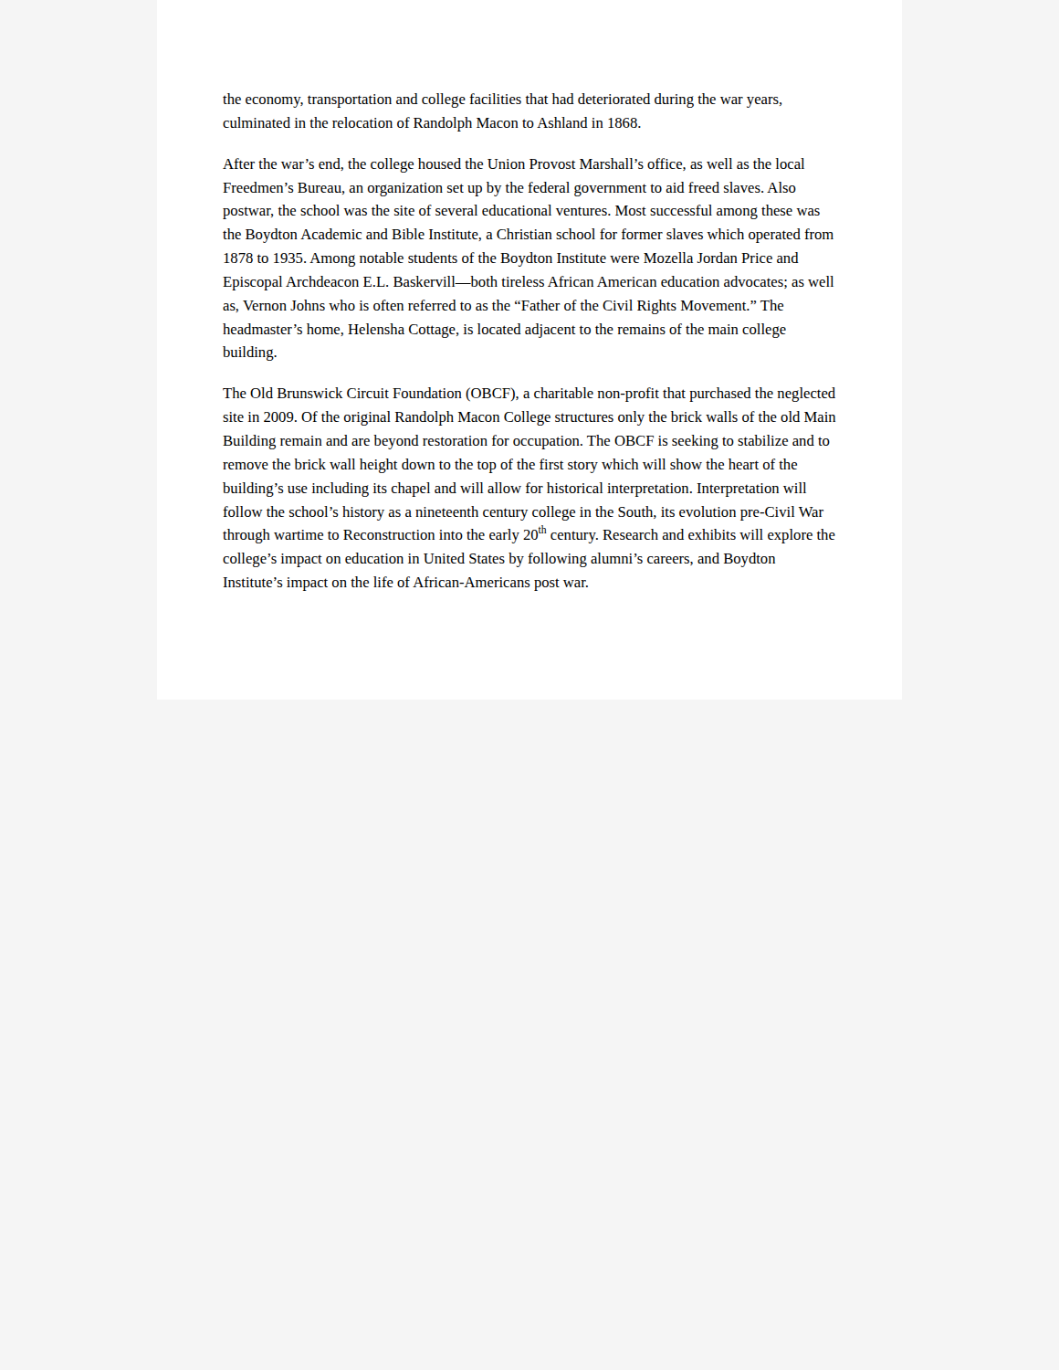the economy, transportation and college facilities that had deteriorated during the war years, culminated in the relocation of Randolph Macon to Ashland in 1868.
After the war’s end, the college housed the Union Provost Marshall’s office, as well as the local Freedmen’s Bureau, an organization set up by the federal government to aid freed slaves. Also postwar, the school was the site of several educational ventures. Most successful among these was the Boydton Academic and Bible Institute, a Christian school for former slaves which operated from 1878 to 1935. Among notable students of the Boydton Institute were Mozella Jordan Price and Episcopal Archdeacon E.L. Baskervill—both tireless African American education advocates; as well as, Vernon Johns who is often referred to as the “Father of the Civil Rights Movement.” The headmaster’s home, Helensha Cottage, is located adjacent to the remains of the main college building.
The Old Brunswick Circuit Foundation (OBCF), a charitable non-profit that purchased the neglected site in 2009. Of the original Randolph Macon College structures only the brick walls of the old Main Building remain and are beyond restoration for occupation. The OBCF is seeking to stabilize and to remove the brick wall height down to the top of the first story which will show the heart of the building’s use including its chapel and will allow for historical interpretation. Interpretation will follow the school’s history as a nineteenth century college in the South, its evolution pre-Civil War through wartime to Reconstruction into the early 20th century. Research and exhibits will explore the college’s impact on education in United States by following alumni’s careers, and Boydton Institute’s impact on the life of African-Americans post war.